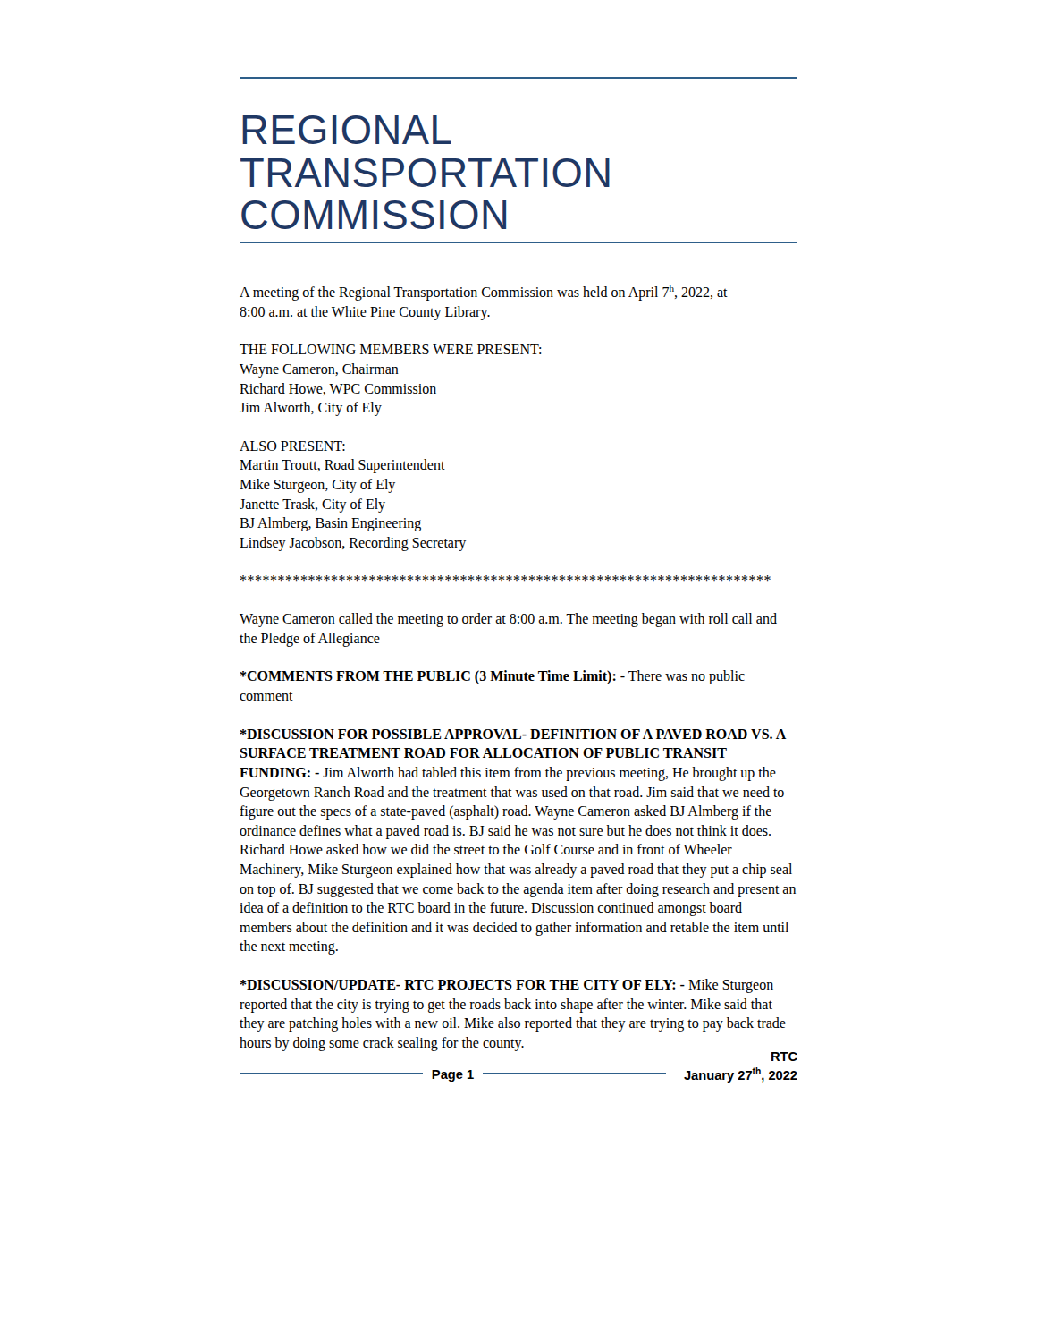REGIONAL TRANSPORTATION COMMISSION
A meeting of the Regional Transportation Commission was held on April 7h, 2022, at
8:00 a.m. at the White Pine County Library.
THE FOLLOWING MEMBERS WERE PRESENT:
Wayne Cameron, Chairman
Richard Howe, WPC Commission
Jim Alworth, City of Ely
ALSO PRESENT:
Martin Troutt, Road Superintendent
Mike Sturgeon, City of Ely
Janette Trask, City of Ely
BJ Almberg, Basin Engineering
Lindsey Jacobson, Recording Secretary
**********************************************************************
Wayne Cameron called the meeting to order at 8:00 a.m. The meeting began with roll call and the Pledge of Allegiance
*COMMENTS FROM THE PUBLIC (3 Minute Time Limit): - There was no public comment
*DISCUSSION FOR POSSIBLE APPROVAL- DEFINITION OF A PAVED ROAD VS. A SURFACE TREATMENT ROAD FOR ALLOCATION OF PUBLIC TRANSIT FUNDING: - Jim Alworth had tabled this item from the previous meeting, He brought up the Georgetown Ranch Road and the treatment that was used on that road. Jim said that we need to figure out the specs of a state-paved (asphalt) road. Wayne Cameron asked BJ Almberg if the ordinance defines what a paved road is. BJ said he was not sure but he does not think it does. Richard Howe asked how we did the street to the Golf Course and in front of Wheeler Machinery, Mike Sturgeon explained how that was already a paved road that they put a chip seal on top of. BJ suggested that we come back to the agenda item after doing research and present an idea of a definition to the RTC board in the future. Discussion continued amongst board members about the definition and it was decided to gather information and retable the item until the next meeting.
*DISCUSSION/UPDATE- RTC PROJECTS FOR THE CITY OF ELY: - Mike Sturgeon reported that the city is trying to get the roads back into shape after the winter. Mike said that they are patching holes with a new oil. Mike also reported that they are trying to pay back trade hours by doing some crack sealing for the county.
Page 1
RTC
January 27th, 2022